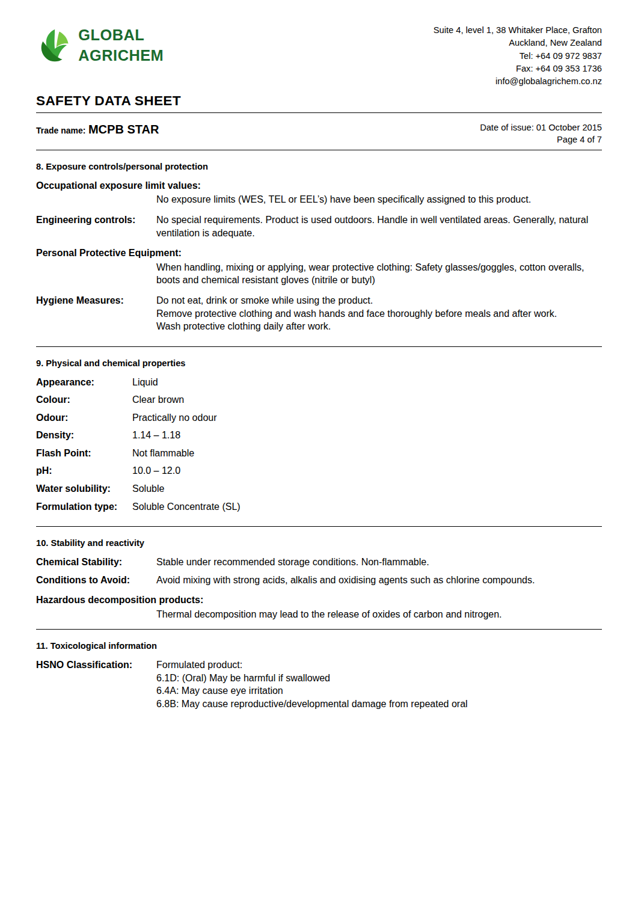GLOBAL AGRICHEM
Suite 4, level 1, 38 Whitaker Place, Grafton
Auckland, New Zealand
Tel: +64 09 972 9837
Fax: +64 09 353 1736
info@globalagrichem.co.nz
SAFETY DATA SHEET
Trade name: MCPB STAR
Date of issue: 01 October 2015
Page 4 of 7
8. Exposure controls/personal protection
Occupational exposure limit values:
No exposure limits (WES, TEL or EEL’s) have been specifically assigned to this product.
| Engineering controls: | No special requirements. Product is used outdoors. Handle in well ventilated areas. Generally, natural ventilation is adequate. |
Personal Protective Equipment:
When handling, mixing or applying, wear protective clothing: Safety glasses/goggles, cotton overalls, boots and chemical resistant gloves (nitrile or butyl)
| Hygiene Measures: | Do not eat, drink or smoke while using the product. Remove protective clothing and wash hands and face thoroughly before meals and after work. Wash protective clothing daily after work. |
9. Physical and chemical properties
| Appearance: | Liquid |
| Colour: | Clear brown |
| Odour: | Practically no odour |
| Density: | 1.14 – 1.18 |
| Flash Point: | Not flammable |
| pH: | 10.0 – 12.0 |
| Water solubility: | Soluble |
| Formulation type: | Soluble Concentrate (SL) |
10. Stability and reactivity
| Chemical Stability: | Stable under recommended storage conditions. Non-flammable. |
| Conditions to Avoid: | Avoid mixing with strong acids, alkalis and oxidising agents such as chlorine compounds. |
Hazardous decomposition products:
Thermal decomposition may lead to the release of oxides of carbon and nitrogen.
11. Toxicological information
| HSNO Classification: | Formulated product: 6.1D: (Oral) May be harmful if swallowed 6.4A: May cause eye irritation 6.8B: May cause reproductive/developmental damage from repeated oral |